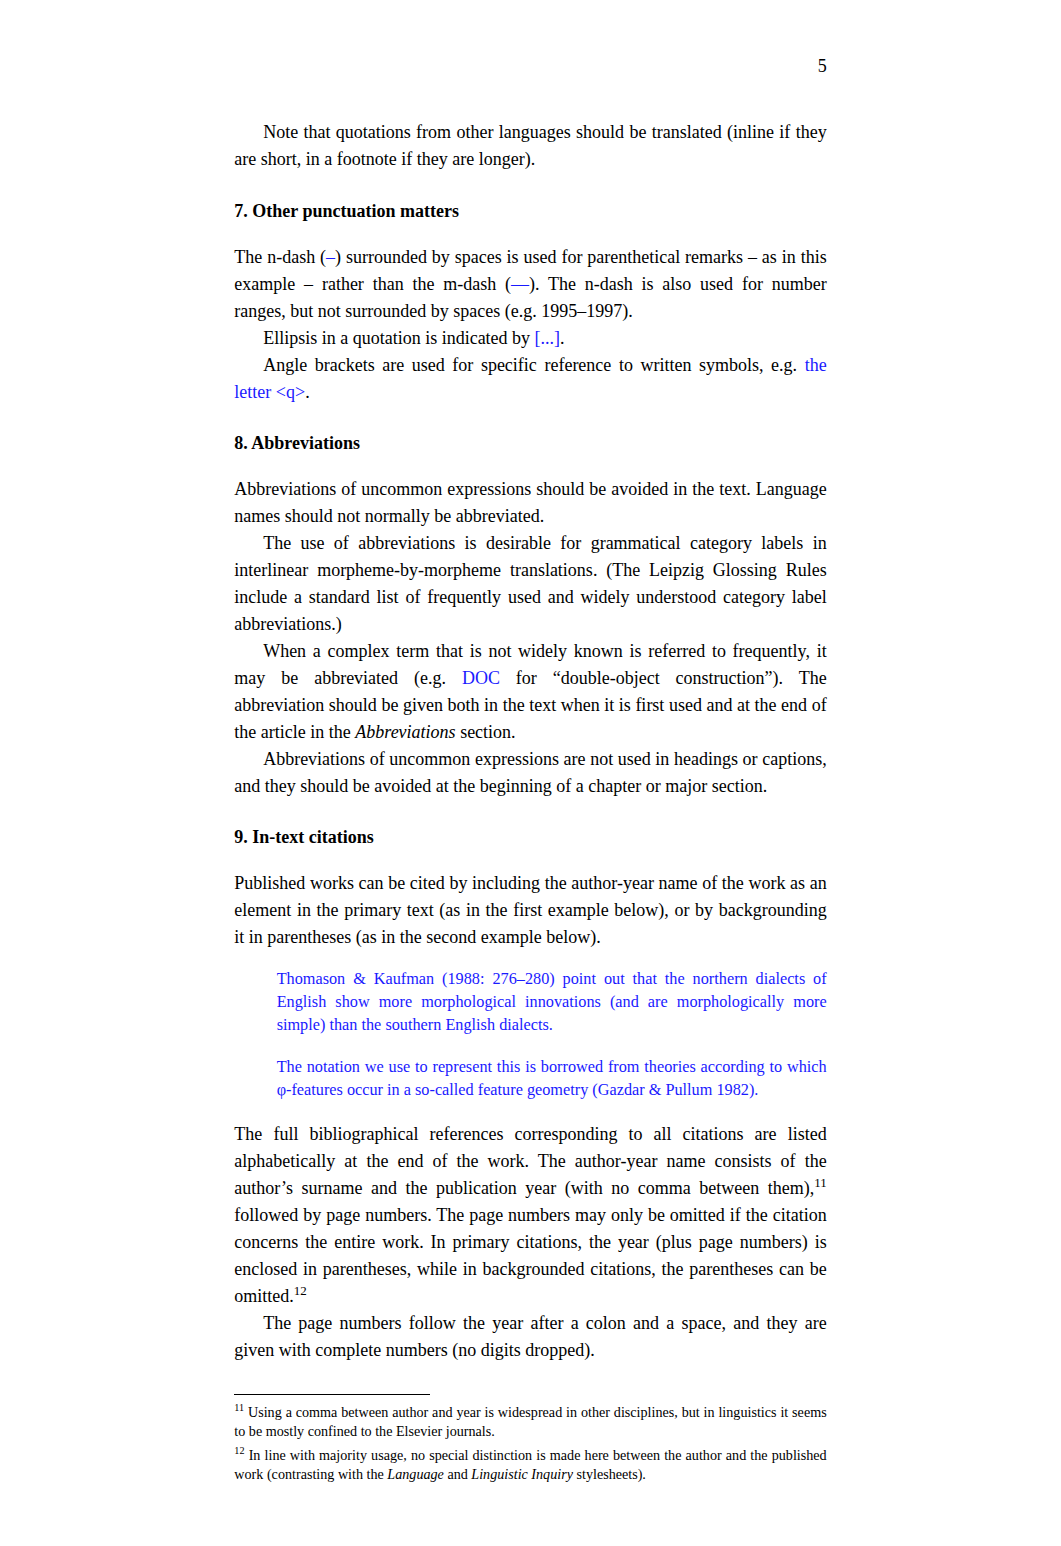5
Note that quotations from other languages should be translated (inline if they are short, in a footnote if they are longer).
7. Other punctuation matters
The n-dash (–) surrounded by spaces is used for parenthetical remarks – as in this example – rather than the m-dash (—). The n-dash is also used for number ranges, but not surrounded by spaces (e.g. 1995–1997).
Ellipsis in a quotation is indicated by [...].
Angle brackets are used for specific reference to written symbols, e.g. the letter <q>.
8. Abbreviations
Abbreviations of uncommon expressions should be avoided in the text. Language names should not normally be abbreviated.
The use of abbreviations is desirable for grammatical category labels in interlinear morpheme-by-morpheme translations. (The Leipzig Glossing Rules include a standard list of frequently used and widely understood category label abbreviations.)
When a complex term that is not widely known is referred to frequently, it may be abbreviated (e.g. DOC for “double-object construction”). The abbreviation should be given both in the text when it is first used and at the end of the article in the Abbreviations section.
Abbreviations of uncommon expressions are not used in headings or captions, and they should be avoided at the beginning of a chapter or major section.
9. In-text citations
Published works can be cited by including the author-year name of the work as an element in the primary text (as in the first example below), or by backgrounding it in parentheses (as in the second example below).
Thomason & Kaufman (1988: 276–280) point out that the northern dialects of English show more morphological innovations (and are morphologically more simple) than the southern English dialects.
The notation we use to represent this is borrowed from theories according to which φ-features occur in a so-called feature geometry (Gazdar & Pullum 1982).
The full bibliographical references corresponding to all citations are listed alphabetically at the end of the work. The author-year name consists of the author’s surname and the publication year (with no comma between them),11 followed by page numbers. The page numbers may only be omitted if the citation concerns the entire work. In primary citations, the year (plus page numbers) is enclosed in parentheses, while in backgrounded citations, the parentheses can be omitted.12
The page numbers follow the year after a colon and a space, and they are given with complete numbers (no digits dropped).
11 Using a comma between author and year is widespread in other disciplines, but in linguistics it seems to be mostly confined to the Elsevier journals.
12 In line with majority usage, no special distinction is made here between the author and the published work (contrasting with the Language and Linguistic Inquiry stylesheets).